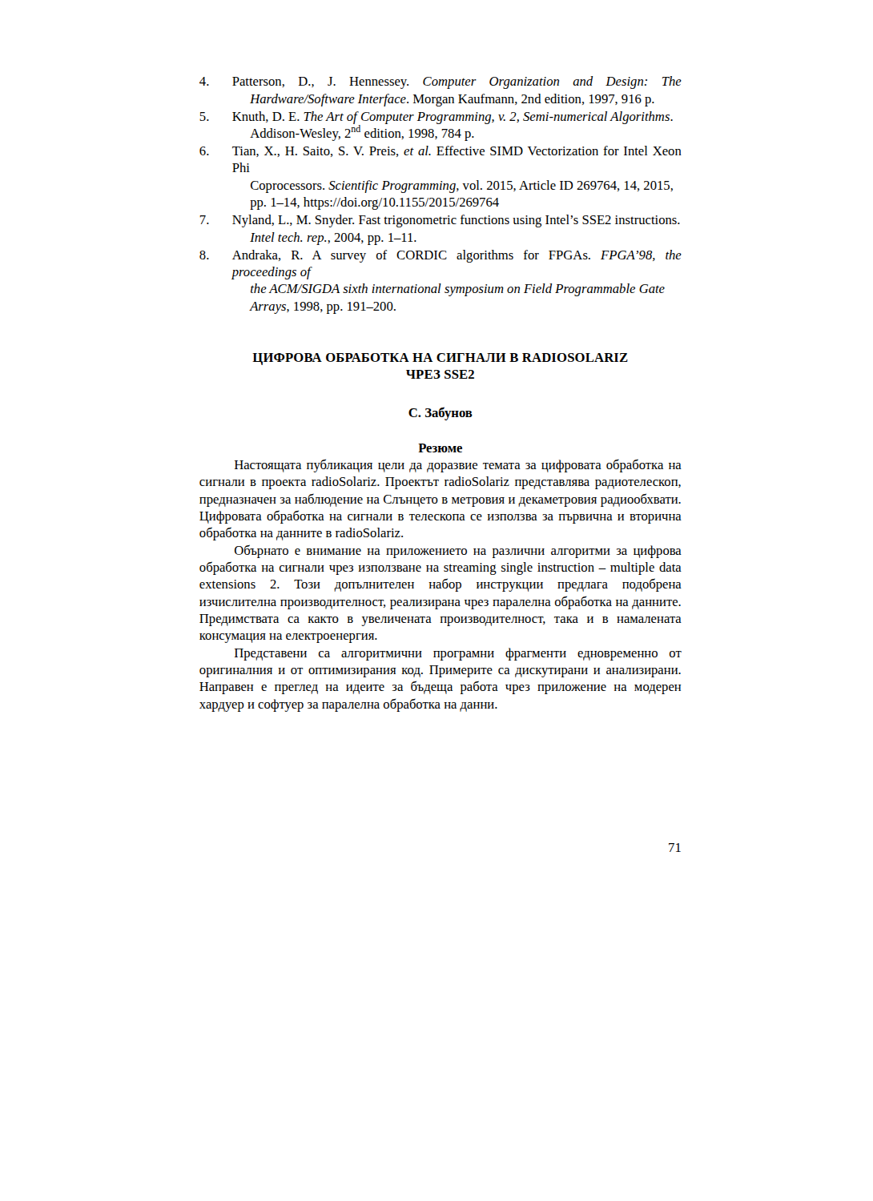4. Patterson, D., J. Hennessey. Computer Organization and Design: The Hardware/Software Interface. Morgan Kaufmann, 2nd edition, 1997, 916 p.
5. Knuth, D. E. The Art of Computer Programming, v. 2, Semi-numerical Algorithms. Addison-Wesley, 2nd edition, 1998, 784 p.
6. Tian, X., H. Saito, S. V. Preis, et al. Effective SIMD Vectorization for Intel Xeon Phi Coprocessors. Scientific Programming, vol. 2015, Article ID 269764, 14, 2015, pp. 1–14, https://doi.org/10.1155/2015/269764
7. Nyland, L., M. Snyder. Fast trigonometric functions using Intel’s SSE2 instructions. Intel tech. rep., 2004, pp. 1–11.
8. Andraka, R. A survey of CORDIC algorithms for FPGAs. FPGA’98, the proceedings of the ACM/SIGDA sixth international symposium on Field Programmable Gate Arrays, 1998, pp. 191–200.
Цифрова обработка на сигнали в radioSolariz
чрез SSE2
С. Забунов
Резюме
Настоящата публикация цели да доразвие темата за цифровата обработка на сигнали в проекта radioSolariz. Проектът radioSolariz представлява радиотелескоп, предназначен за наблюдение на Слънцето в метровия и декаметровия радиообхвати. Цифровата обработка на сигнали в телескопа се използва за първична и вторична обработка на данните в radioSolariz.
Обърнато е внимание на приложението на различни алгоритми за цифрова обработка на сигнали чрез използване на streaming single instruction – multiple data extensions 2. Този допълнителен набор инструкции предлага подобрена изчислителна производителност, реализирана чрез паралелна обработка на данните. Предимствата са както в увеличената производителност, така и в намалената консумация на електроенергия.
Представени са алгоритмични програмни фрагменти едновременно от оригиналния и от оптимизирания код. Примерите са дискутирани и анализирани. Направен е преглед на идеите за бъдеща работа чрез приложение на модерен хардуер и софтуер за паралелна обработка на данни.
71